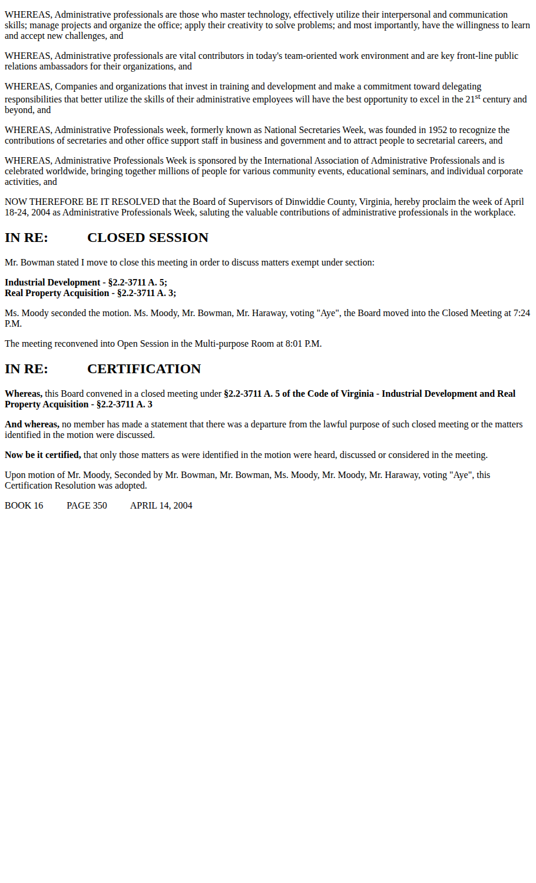WHEREAS, Administrative professionals are those who master technology, effectively utilize their interpersonal and communication skills; manage projects and organize the office; apply their creativity to solve problems; and most importantly, have the willingness to learn and accept new challenges, and
WHEREAS, Administrative professionals are vital contributors in today's team-oriented work environment and are key front-line public relations ambassadors for their organizations, and
WHEREAS, Companies and organizations that invest in training and development and make a commitment toward delegating responsibilities that better utilize the skills of their administrative employees will have the best opportunity to excel in the 21st century and beyond, and
WHEREAS, Administrative Professionals week, formerly known as National Secretaries Week, was founded in 1952 to recognize the contributions of secretaries and other office support staff in business and government and to attract people to secretarial careers, and
WHEREAS, Administrative Professionals Week is sponsored by the International Association of Administrative Professionals and is celebrated worldwide, bringing together millions of people for various community events, educational seminars, and individual corporate activities, and
NOW THEREFORE BE IT RESOLVED that the Board of Supervisors of Dinwiddie County, Virginia, hereby proclaim the week of April 18-24, 2004 as Administrative Professionals Week, saluting the valuable contributions of administrative professionals in the workplace.
IN RE: CLOSED SESSION
Mr. Bowman stated I move to close this meeting in order to discuss matters exempt under section:
Industrial Development - §2.2-3711 A. 5;
Real Property Acquisition - §2.2-3711 A. 3;
Ms. Moody seconded the motion. Ms. Moody, Mr. Bowman, Mr. Haraway, voting "Aye", the Board moved into the Closed Meeting at 7:24 P.M.
The meeting reconvened into Open Session in the Multi-purpose Room at 8:01 P.M.
IN RE: CERTIFICATION
Whereas, this Board convened in a closed meeting under §2.2-3711 A. 5 of the Code of Virginia - Industrial Development and Real Property Acquisition - §2.2-3711 A. 3
And whereas, no member has made a statement that there was a departure from the lawful purpose of such closed meeting or the matters identified in the motion were discussed.
Now be it certified, that only those matters as were identified in the motion were heard, discussed or considered in the meeting.
Upon motion of Mr. Moody, Seconded by Mr. Bowman, Mr. Bowman, Ms. Moody, Mr. Moody, Mr. Haraway, voting "Aye", this Certification Resolution was adopted.
BOOK 16 PAGE 350 APRIL 14, 2004